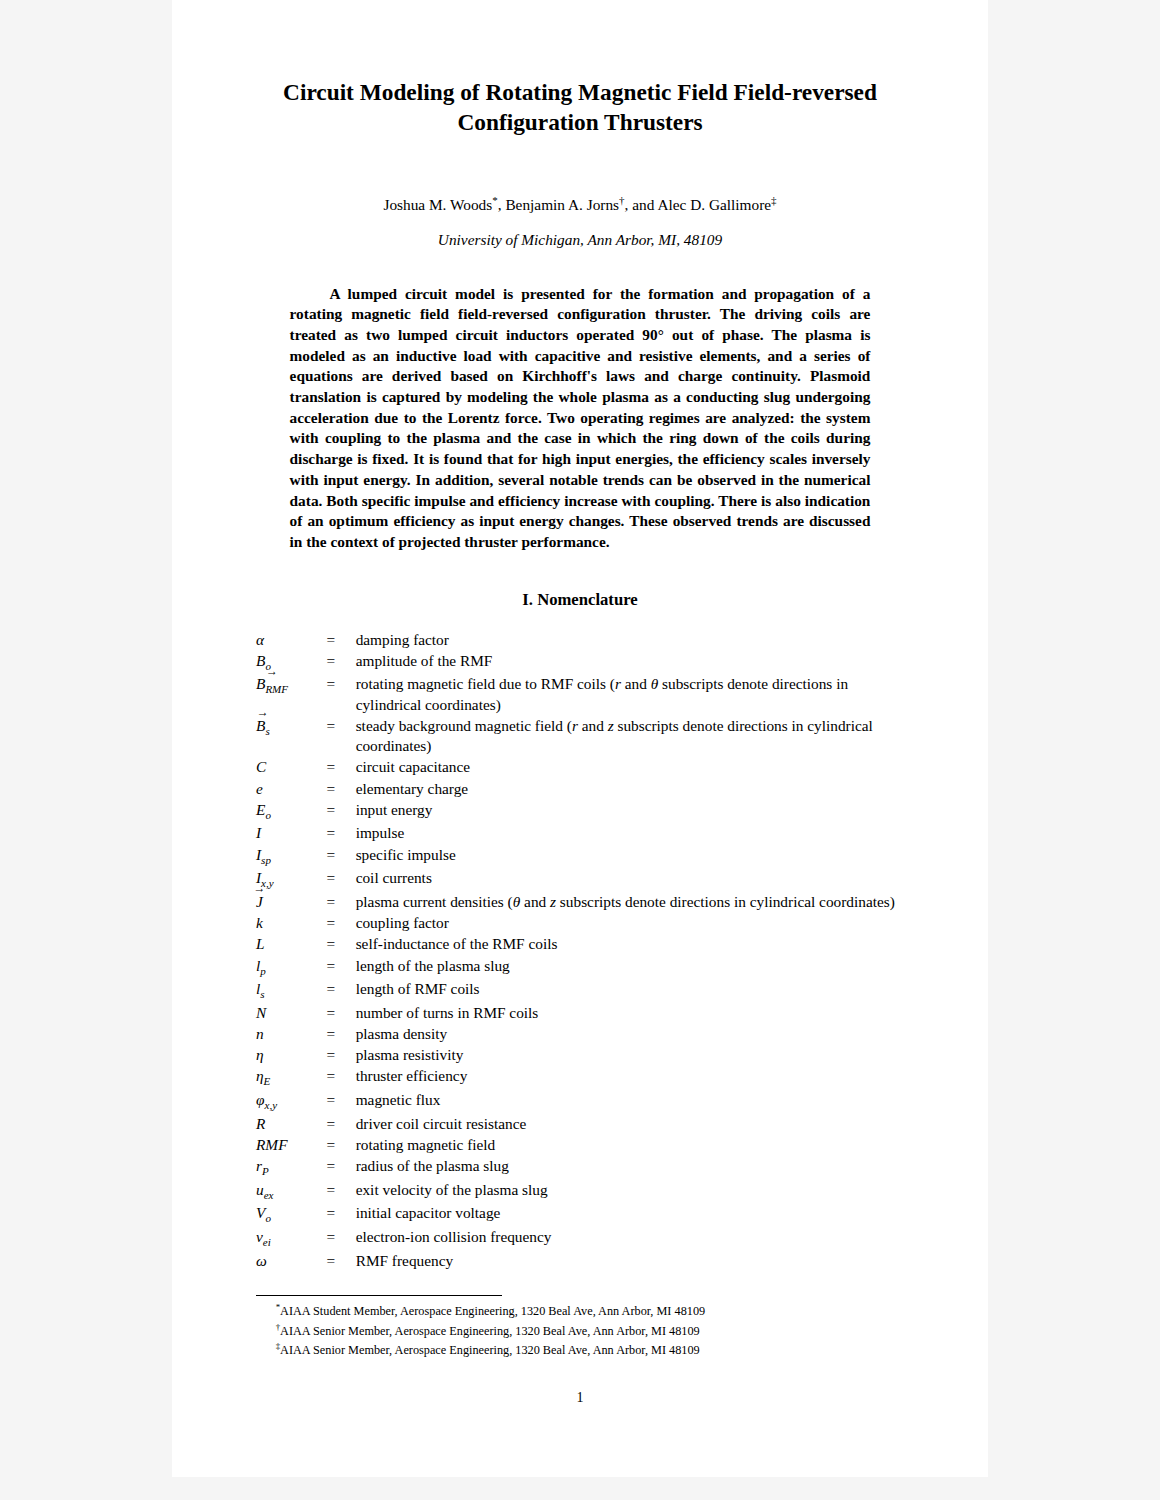Circuit Modeling of Rotating Magnetic Field Field-reversed
Configuration Thrusters
Joshua M. Woods*, Benjamin A. Jorns†, and Alec D. Gallimore‡
University of Michigan, Ann Arbor, MI, 48109
A lumped circuit model is presented for the formation and propagation of a rotating magnetic field field-reversed configuration thruster. The driving coils are treated as two lumped circuit inductors operated 90° out of phase. The plasma is modeled as an inductive load with capacitive and resistive elements, and a series of equations are derived based on Kirchhoff's laws and charge continuity. Plasmoid translation is captured by modeling the whole plasma as a conducting slug undergoing acceleration due to the Lorentz force. Two operating regimes are analyzed: the system with coupling to the plasma and the case in which the ring down of the coils during discharge is fixed. It is found that for high input energies, the efficiency scales inversely with input energy. In addition, several notable trends can be observed in the numerical data. Both specific impulse and efficiency increase with coupling. There is also indication of an optimum efficiency as input energy changes. These observed trends are discussed in the context of projected thruster performance.
I. Nomenclature
| α | = | damping factor |
| B o | = | amplitude of the RMF |
| B RMF | = | rotating magnetic field due to RMF coils ( r and θ subscripts denote directions in cylindrical coordinates) |
| B s | = | steady background magnetic field ( r and z subscripts denote directions in cylindrical coordinates) |
| C | = | circuit capacitance |
| e | = | elementary charge |
| E o | = | input energy |
| I | = | impulse |
| I sp | = | specific impulse |
| I x,y | = | coil currents |
| J | = | plasma current densities ( θ and z subscripts denote directions in cylindrical coordinates) |
| k | = | coupling factor |
| L | = | self-inductance of the RMF coils |
| l p | = | length of the plasma slug |
| l s | = | length of RMF coils |
| N | = | number of turns in RMF coils |
| n | = | plasma density |
| η | = | plasma resistivity |
| η E | = | thruster efficiency |
| φ x,y | = | magnetic flux |
| R | = | driver coil circuit resistance |
| RMF | = | rotating magnetic field |
| r P | = | radius of the plasma slug |
| u ex | = | exit velocity of the plasma slug |
| V o | = | initial capacitor voltage |
| ν ei | = | electron-ion collision frequency |
| ω | = | RMF frequency |
*AIAA Student Member, Aerospace Engineering, 1320 Beal Ave, Ann Arbor, MI 48109
†AIAA Senior Member, Aerospace Engineering, 1320 Beal Ave, Ann Arbor, MI 48109
‡AIAA Senior Member, Aerospace Engineering, 1320 Beal Ave, Ann Arbor, MI 48109
1